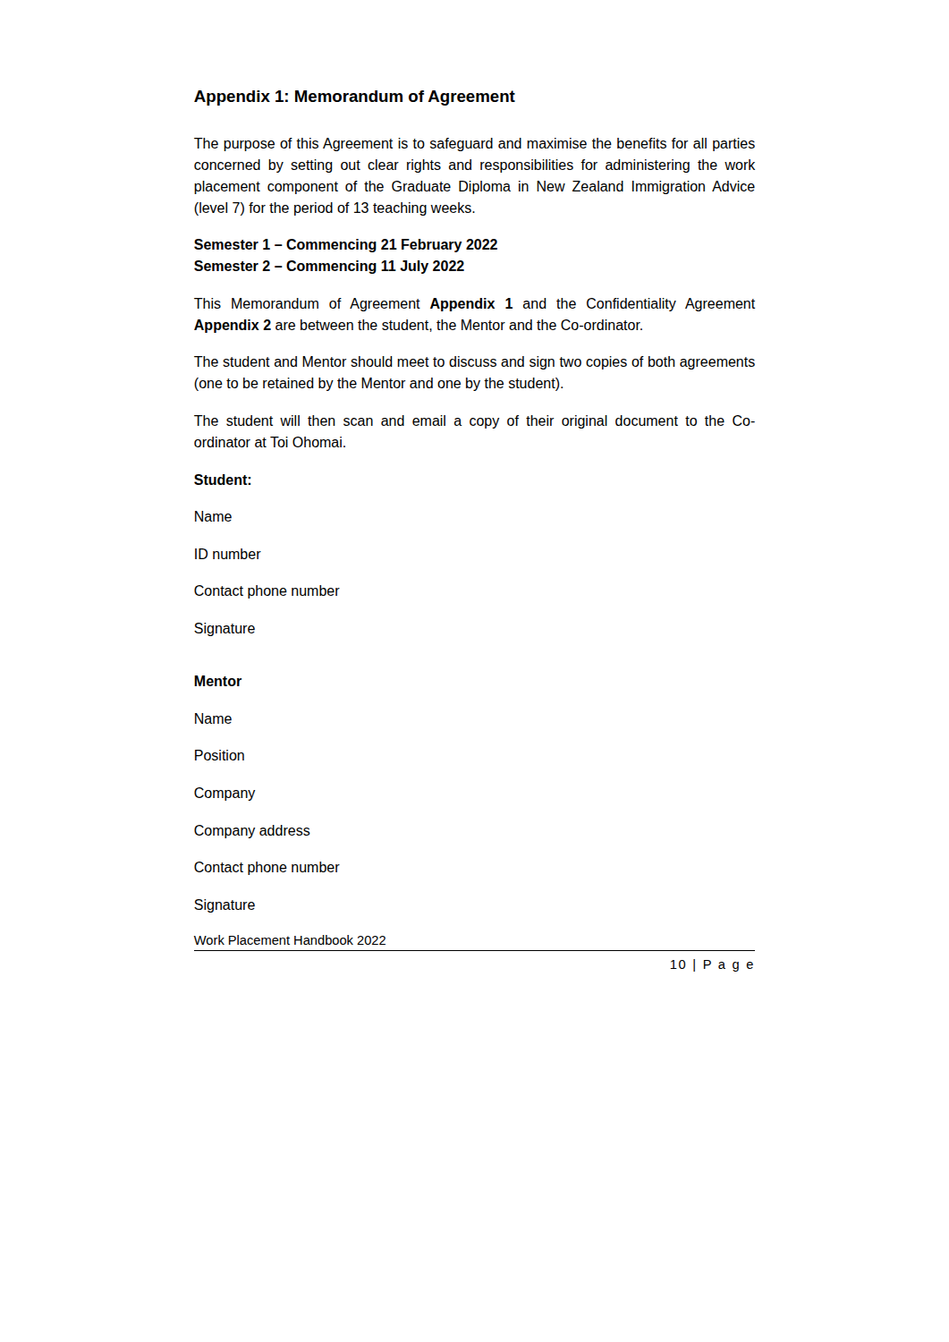Appendix 1: Memorandum of Agreement
The purpose of this Agreement is to safeguard and maximise the benefits for all parties concerned by setting out clear rights and responsibilities for administering the work placement component of the Graduate Diploma in New Zealand Immigration Advice (level 7) for the period of 13 teaching weeks.
Semester 1 – Commencing 21 February 2022 Semester 2 – Commencing 11 July 2022
This Memorandum of Agreement Appendix 1 and the Confidentiality Agreement Appendix 2 are between the student, the Mentor and the Co-ordinator.
The student and Mentor should meet to discuss and sign two copies of both agreements (one to be retained by the Mentor and one by the student).
The student will then scan and email a copy of their original document to the Co-ordinator at Toi Ohomai.
Student:
Name
ID number
Contact phone number
Signature
Mentor
Name
Position
Company
Company address
Contact phone number
Signature
Work Placement Handbook 2022
10 | P a g e